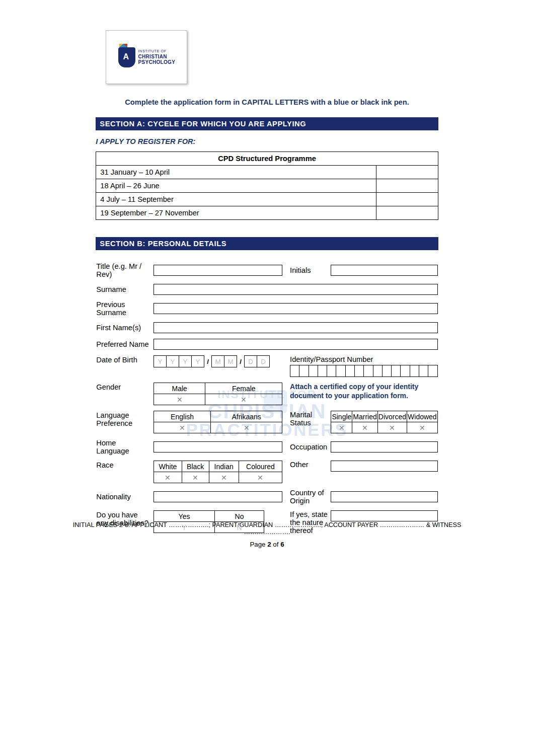A
INSTITUTE OF
CHRISTIAN
PSYCHOLOGY
INSTITUTE FOR
CHRISTIAN
PRACTITIONERS
Complete the application form in CAPITAL LETTERS with a blue or black ink pen.
SECTION A: CYCELE FOR WHICH YOU ARE APPLYING
I APPLY TO REGISTER FOR:
| CPD Structured Programme |
| --- |
| 31 January – 10 April | |
| 18 April – 26 June | |
| 4 July – 11 September | |
| 19 September – 27 November | |
SECTION B: PERSONAL DETAILS
| Title (e.g. Mr / Rev) | | Initials | |
| Surname | |
| Previous Surname | |
| First Name(s) | |
| Preferred Name | |
| Date of Birth | / Y / Y / Y / Y / / / M / M / / / D / D / | Identity/Passport Number |
| Gender | / Male / Female / / ✕ / ✕ / | Attach a certified copy of your identity document to your application form. |
| Language Preference | / English / Afrikaans / / ✕ / ✕ / | Marital Status | / Single / Married / Divorced / Widowed / / ✕ / ✕ / ✕ / ✕ / |
| Home Language | | Occupation | |
| Race | / White / Black / Indian / Coloured / / ✕ / ✕ / ✕ / ✕ / | Other | |
| Nationality | | Country of Origin | |
| Do you have any disabilities? | / Yes / No / / Y / N / | If yes, state the nature thereof | |
INITIAL PAGES 2-8: APPLICANT ……………….; PARENT/GUARDIAN ………………….; ACCOUNT PAYER ………………… & WITNESS ………………….
Page 2 of 6